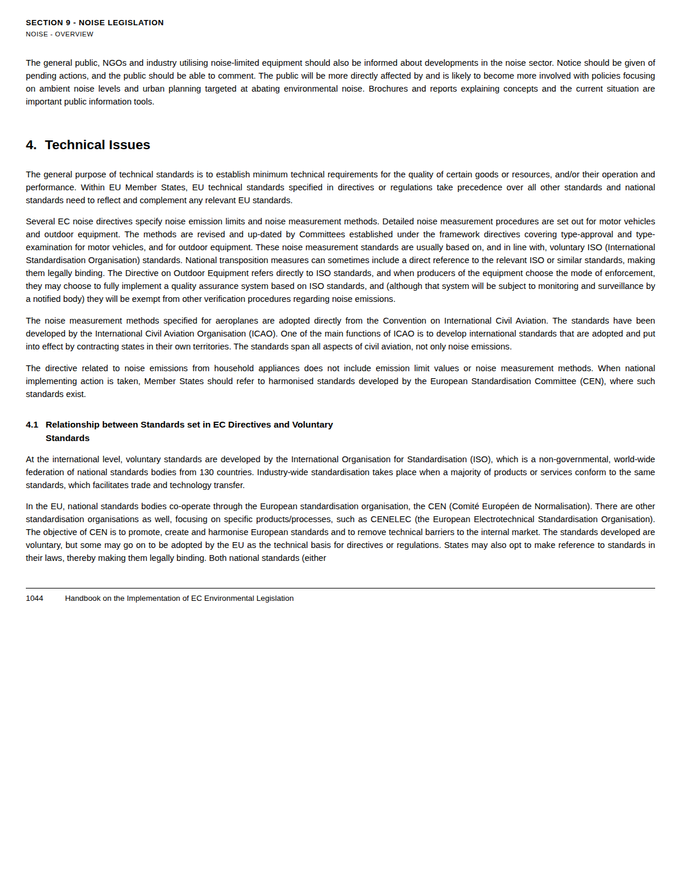SECTION 9 - NOISE LEGISLATION
NOISE - OVERVIEW
The general public, NGOs and industry utilising noise-limited equipment should also be informed about developments in the noise sector. Notice should be given of pending actions, and the public should be able to comment. The public will be more directly affected by and is likely to become more involved with policies focusing on ambient noise levels and urban planning targeted at abating environmental noise. Brochures and reports explaining concepts and the current situation are important public information tools.
4. Technical Issues
The general purpose of technical standards is to establish minimum technical requirements for the quality of certain goods or resources, and/or their operation and performance. Within EU Member States, EU technical standards specified in directives or regulations take precedence over all other standards and national standards need to reflect and complement any relevant EU standards.
Several EC noise directives specify noise emission limits and noise measurement methods. Detailed noise measurement procedures are set out for motor vehicles and outdoor equipment. The methods are revised and up-dated by Committees established under the framework directives covering type-approval and type-examination for motor vehicles, and for outdoor equipment. These noise measurement standards are usually based on, and in line with, voluntary ISO (International Standardisation Organisation) standards. National transposition measures can sometimes include a direct reference to the relevant ISO or similar standards, making them legally binding. The Directive on Outdoor Equipment refers directly to ISO standards, and when producers of the equipment choose the mode of enforcement, they may choose to fully implement a quality assurance system based on ISO standards, and (although that system will be subject to monitoring and surveillance by a notified body) they will be exempt from other verification procedures regarding noise emissions.
The noise measurement methods specified for aeroplanes are adopted directly from the Convention on International Civil Aviation. The standards have been developed by the International Civil Aviation Organisation (ICAO). One of the main functions of ICAO is to develop international standards that are adopted and put into effect by contracting states in their own territories. The standards span all aspects of civil aviation, not only noise emissions.
The directive related to noise emissions from household appliances does not include emission limit values or noise measurement methods. When national implementing action is taken, Member States should refer to harmonised standards developed by the European Standardisation Committee (CEN), where such standards exist.
4.1 Relationship between Standards set in EC Directives and VoluntaryStandards
At the international level, voluntary standards are developed by the International Organisation for Standardisation (ISO), which is a non-governmental, world-wide federation of national standards bodies from 130 countries. Industry-wide standardisation takes place when a majority of products or services conform to the same standards, which facilitates trade and technology transfer.
In the EU, national standards bodies co-operate through the European standardisation organisation, the CEN (Comité Européen de Normalisation). There are other standardisation organisations as well, focusing on specific products/processes, such as CENELEC (the European Electrotechnical Standardisation Organisation). The objective of CEN is to promote, create and harmonise European standards and to remove technical barriers to the internal market. The standards developed are voluntary, but some may go on to be adopted by the EU as the technical basis for directives or regulations. States may also opt to make reference to standards in their laws, thereby making them legally binding. Both national standards (either
1044 Handbook on the Implementation of EC Environmental Legislation